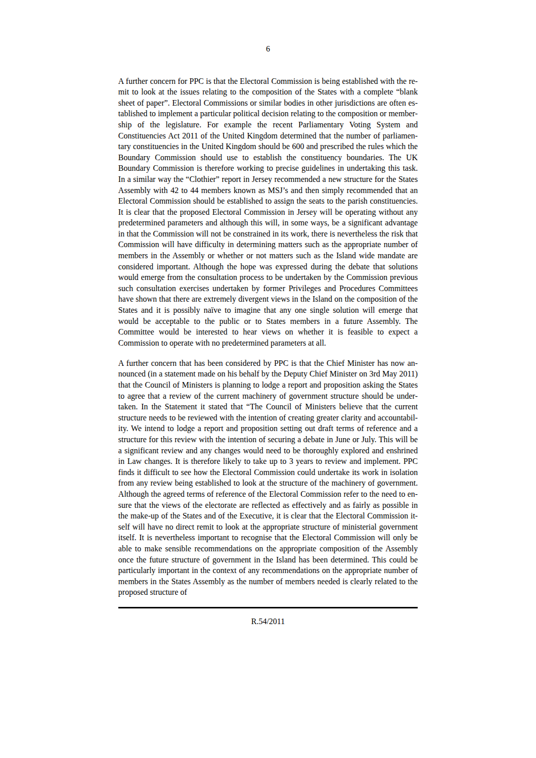6
A further concern for PPC is that the Electoral Commission is being established with the remit to look at the issues relating to the composition of the States with a complete “blank sheet of paper”. Electoral Commissions or similar bodies in other jurisdictions are often established to implement a particular political decision relating to the composition or membership of the legislature. For example the recent Parliamentary Voting System and Constituencies Act 2011 of the United Kingdom determined that the number of parliamentary constituencies in the United Kingdom should be 600 and prescribed the rules which the Boundary Commission should use to establish the constituency boundaries. The UK Boundary Commission is therefore working to precise guidelines in undertaking this task. In a similar way the “Clothier” report in Jersey recommended a new structure for the States Assembly with 42 to 44 members known as MSJ’s and then simply recommended that an Electoral Commission should be established to assign the seats to the parish constituencies. It is clear that the proposed Electoral Commission in Jersey will be operating without any predetermined parameters and although this will, in some ways, be a significant advantage in that the Commission will not be constrained in its work, there is nevertheless the risk that Commission will have difficulty in determining matters such as the appropriate number of members in the Assembly or whether or not matters such as the Island wide mandate are considered important. Although the hope was expressed during the debate that solutions would emerge from the consultation process to be undertaken by the Commission previous such consultation exercises undertaken by former Privileges and Procedures Committees have shown that there are extremely divergent views in the Island on the composition of the States and it is possibly naïve to imagine that any one single solution will emerge that would be acceptable to the public or to States members in a future Assembly. The Committee would be interested to hear views on whether it is feasible to expect a Commission to operate with no predetermined parameters at all.
A further concern that has been considered by PPC is that the Chief Minister has now announced (in a statement made on his behalf by the Deputy Chief Minister on 3rd May 2011) that the Council of Ministers is planning to lodge a report and proposition asking the States to agree that a review of the current machinery of government structure should be undertaken. In the Statement it stated that “The Council of Ministers believe that the current structure needs to be reviewed with the intention of creating greater clarity and accountability. We intend to lodge a report and proposition setting out draft terms of reference and a structure for this review with the intention of securing a debate in June or July. This will be a significant review and any changes would need to be thoroughly explored and enshrined in Law changes. It is therefore likely to take up to 3 years to review and implement. PPC finds it difficult to see how the Electoral Commission could undertake its work in isolation from any review being established to look at the structure of the machinery of government. Although the agreed terms of reference of the Electoral Commission refer to the need to ensure that the views of the electorate are reflected as effectively and as fairly as possible in the make-up of the States and of the Executive, it is clear that the Electoral Commission itself will have no direct remit to look at the appropriate structure of ministerial government itself. It is nevertheless important to recognise that the Electoral Commission will only be able to make sensible recommendations on the appropriate composition of the Assembly once the future structure of government in the Island has been determined. This could be particularly important in the context of any recommendations on the appropriate number of members in the States Assembly as the number of members needed is clearly related to the proposed structure of
R.54/2011